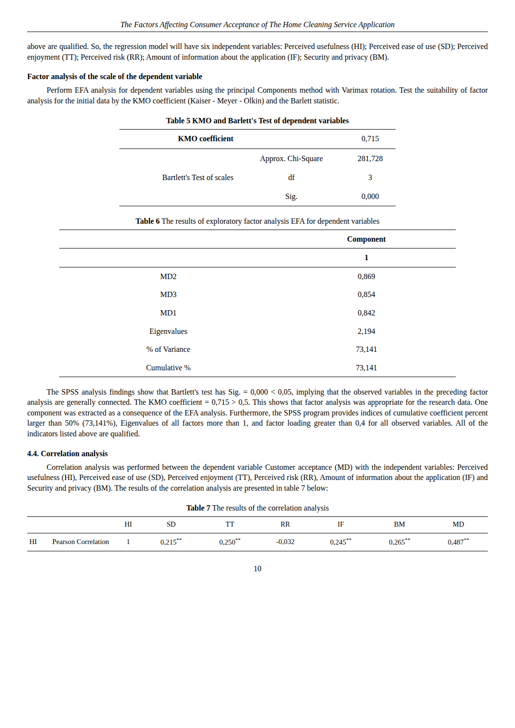The Factors Affecting Consumer Acceptance of The Home Cleaning Service Application
above are qualified. So, the regression model will have six independent variables: Perceived usefulness (HI); Perceived ease of use (SD); Perceived enjoyment (TT); Perceived risk (RR); Amount of information about the application (IF); Security and privacy (BM).
Factor analysis of the scale of the dependent variable
Perform EFA analysis for dependent variables using the principal Components method with Varimax rotation. Test the suitability of factor analysis for the initial data by the KMO coefficient (Kaiser - Meyer - Olkin) and the Barlett statistic.
Table 5 KMO and Barlett's Test of dependent variables
| KMO coefficient | | 0,715 |
| | Approx. Chi-Square | 281,728 |
| Bartlett's Test of scales | df | 3 |
| | Sig. | 0,000 |
Table 6 The results of exploratory factor analysis EFA for dependent variables
| | Component |
| --- | --- |
| | 1 |
| MD2 | 0,869 |
| MD3 | 0,854 |
| MD1 | 0,842 |
| Eigenvalues | 2,194 |
| % of Variance | 73,141 |
| Cumulative % | 73,141 |
The SPSS analysis findings show that Bartlett's test has Sig. = 0,000 < 0,05, implying that the observed variables in the preceding factor analysis are generally connected. The KMO coefficient = 0,715 > 0,5. This shows that factor analysis was appropriate for the research data. One component was extracted as a consequence of the EFA analysis. Furthermore, the SPSS program provides indices of cumulative coefficient percent larger than 50% (73,141%), Eigenvalues of all factors more than 1, and factor loading greater than 0,4 for all observed variables. All of the indicators listed above are qualified.
4.4. Correlation analysis
Correlation analysis was performed between the dependent variable Customer acceptance (MD) with the independent variables: Perceived usefulness (HI), Perceived ease of use (SD), Perceived enjoyment (TT), Perceived risk (RR), Amount of information about the application (IF) and Security and privacy (BM). The results of the correlation analysis are presented in table 7 below:
Table 7 The results of the correlation analysis
| | | HI | SD | TT | RR | IF | BM | MD |
| --- | --- | --- | --- | --- | --- | --- | --- | --- |
| HI | Pearson Correlation | 1 | 0,215 ** | 0,250 ** | -0,032 | 0,245 ** | 0,265 ** | 0,487 ** |
10